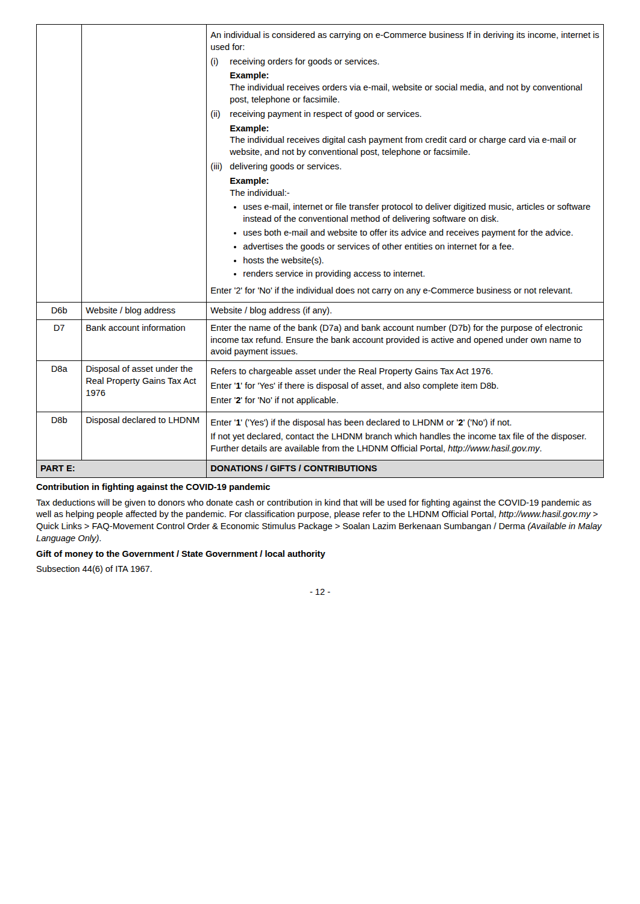| | | An individual is considered as carrying on e-Commerce business If in deriving its income, internet is used for: (i) receiving orders for goods or services. Example: The individual receives orders via e-mail, website or social media, and not by conventional post, telephone or facsimile. (ii) receiving payment in respect of good or services. Example: The individual receives digital cash payment from credit card or charge card via e-mail or website, and not by conventional post, telephone or facsimile. (iii) delivering goods or services. Example: The individual:- uses e-mail, internet or file transfer protocol to deliver digitized music, articles or software instead of the conventional method of delivering software on disk. uses both e-mail and website to offer its advice and receives payment for the advice. advertises the goods or services of other entities on internet for a fee. hosts the website(s). renders service in providing access to internet. Enter '2' for 'No' if the individual does not carry on any e-Commerce business or not relevant. |
| D6b | Website / blog address | Website / blog address (if any). |
| D7 | Bank account information | Enter the name of the bank (D7a) and bank account number (D7b) for the purpose of electronic income tax refund. Ensure the bank account provided is active and opened under own name to avoid payment issues. |
| D8a | Disposal of asset under the Real Property Gains Tax Act 1976 | Refers to chargeable asset under the Real Property Gains Tax Act 1976. Enter ' 1 ' for 'Yes' if there is disposal of asset, and also complete item D8b. Enter ' 2 ' for 'No' if not applicable. |
| D8b | Disposal declared to LHDNM | Enter ' 1 ' ('Yes') if the disposal has been declared to LHDNM or ' 2 ' ('No') if not. If not yet declared, contact the LHDNM branch which handles the income tax file of the disposer. Further details are available from the LHDNM Official Portal, http://www.hasil.gov.my . |
| PART E: | DONATIONS / GIFTS / CONTRIBUTIONS |
Contribution in fighting against the COVID-19 pandemic
Tax deductions will be given to donors who donate cash or contribution in kind that will be used for fighting against the COVID-19 pandemic as well as helping people affected by the pandemic. For classification purpose, please refer to the LHDNM Official Portal, http://www.hasil.gov.my > Quick Links > FAQ-Movement Control Order & Economic Stimulus Package > Soalan Lazim Berkenaan Sumbangan / Derma (Available in Malay Language Only).
Gift of money to the Government / State Government / local authority
Subsection 44(6) of ITA 1967.
- 12 -